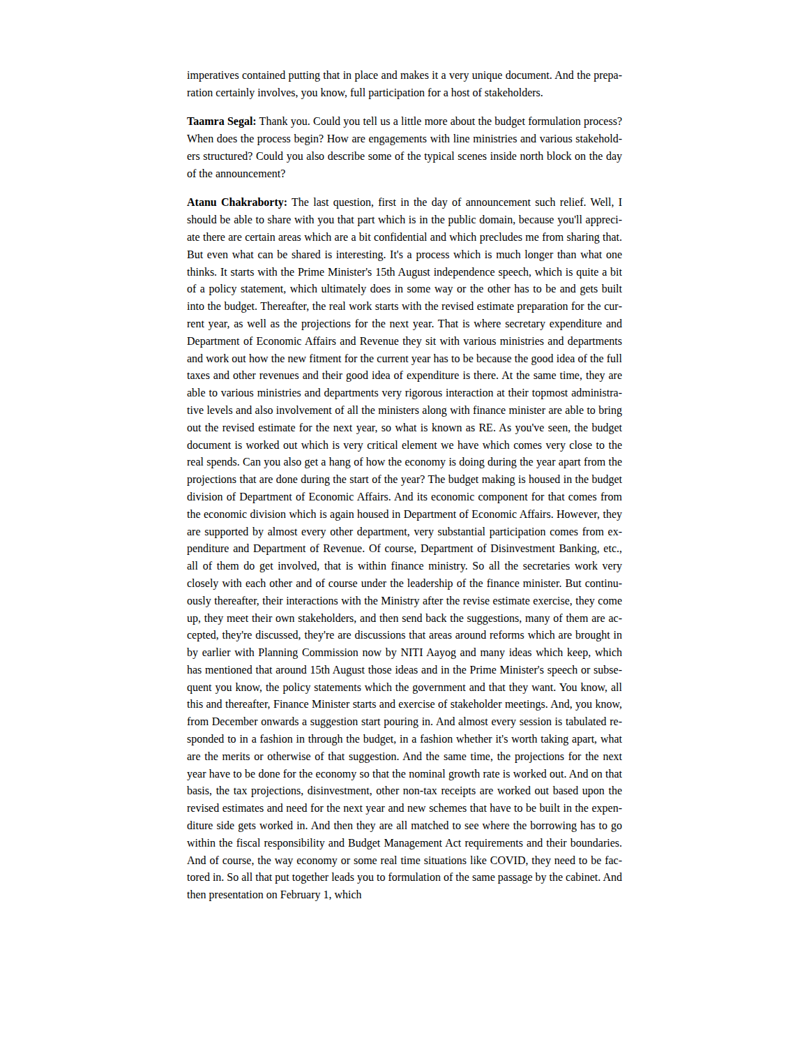imperatives contained putting that in place and makes it a very unique document. And the preparation certainly involves, you know, full participation for a host of stakeholders.
Taamra Segal: Thank you. Could you tell us a little more about the budget formulation process? When does the process begin? How are engagements with line ministries and various stakeholders structured? Could you also describe some of the typical scenes inside north block on the day of the announcement?
Atanu Chakraborty: The last question, first in the day of announcement such relief. Well, I should be able to share with you that part which is in the public domain, because you'll appreciate there are certain areas which are a bit confidential and which precludes me from sharing that. But even what can be shared is interesting. It's a process which is much longer than what one thinks. It starts with the Prime Minister's 15th August independence speech, which is quite a bit of a policy statement, which ultimately does in some way or the other has to be and gets built into the budget. Thereafter, the real work starts with the revised estimate preparation for the current year, as well as the projections for the next year. That is where secretary expenditure and Department of Economic Affairs and Revenue they sit with various ministries and departments and work out how the new fitment for the current year has to be because the good idea of the full taxes and other revenues and their good idea of expenditure is there. At the same time, they are able to various ministries and departments very rigorous interaction at their topmost administrative levels and also involvement of all the ministers along with finance minister are able to bring out the revised estimate for the next year, so what is known as RE. As you've seen, the budget document is worked out which is very critical element we have which comes very close to the real spends. Can you also get a hang of how the economy is doing during the year apart from the projections that are done during the start of the year? The budget making is housed in the budget division of Department of Economic Affairs. And its economic component for that comes from the economic division which is again housed in Department of Economic Affairs. However, they are supported by almost every other department, very substantial participation comes from expenditure and Department of Revenue. Of course, Department of Disinvestment Banking, etc., all of them do get involved, that is within finance ministry. So all the secretaries work very closely with each other and of course under the leadership of the finance minister. But continuously thereafter, their interactions with the Ministry after the revise estimate exercise, they come up, they meet their own stakeholders, and then send back the suggestions, many of them are accepted, they're discussed, they're are discussions that areas around reforms which are brought in by earlier with Planning Commission now by NITI Aayog and many ideas which keep, which has mentioned that around 15th August those ideas and in the Prime Minister's speech or subsequent you know, the policy statements which the government and that they want. You know, all this and thereafter, Finance Minister starts and exercise of stakeholder meetings. And, you know, from December onwards a suggestion start pouring in. And almost every session is tabulated responded to in a fashion in through the budget, in a fashion whether it's worth taking apart, what are the merits or otherwise of that suggestion. And the same time, the projections for the next year have to be done for the economy so that the nominal growth rate is worked out. And on that basis, the tax projections, disinvestment, other non-tax receipts are worked out based upon the revised estimates and need for the next year and new schemes that have to be built in the expenditure side gets worked in. And then they are all matched to see where the borrowing has to go within the fiscal responsibility and Budget Management Act requirements and their boundaries. And of course, the way economy or some real time situations like COVID, they need to be factored in. So all that put together leads you to formulation of the same passage by the cabinet. And then presentation on February 1, which